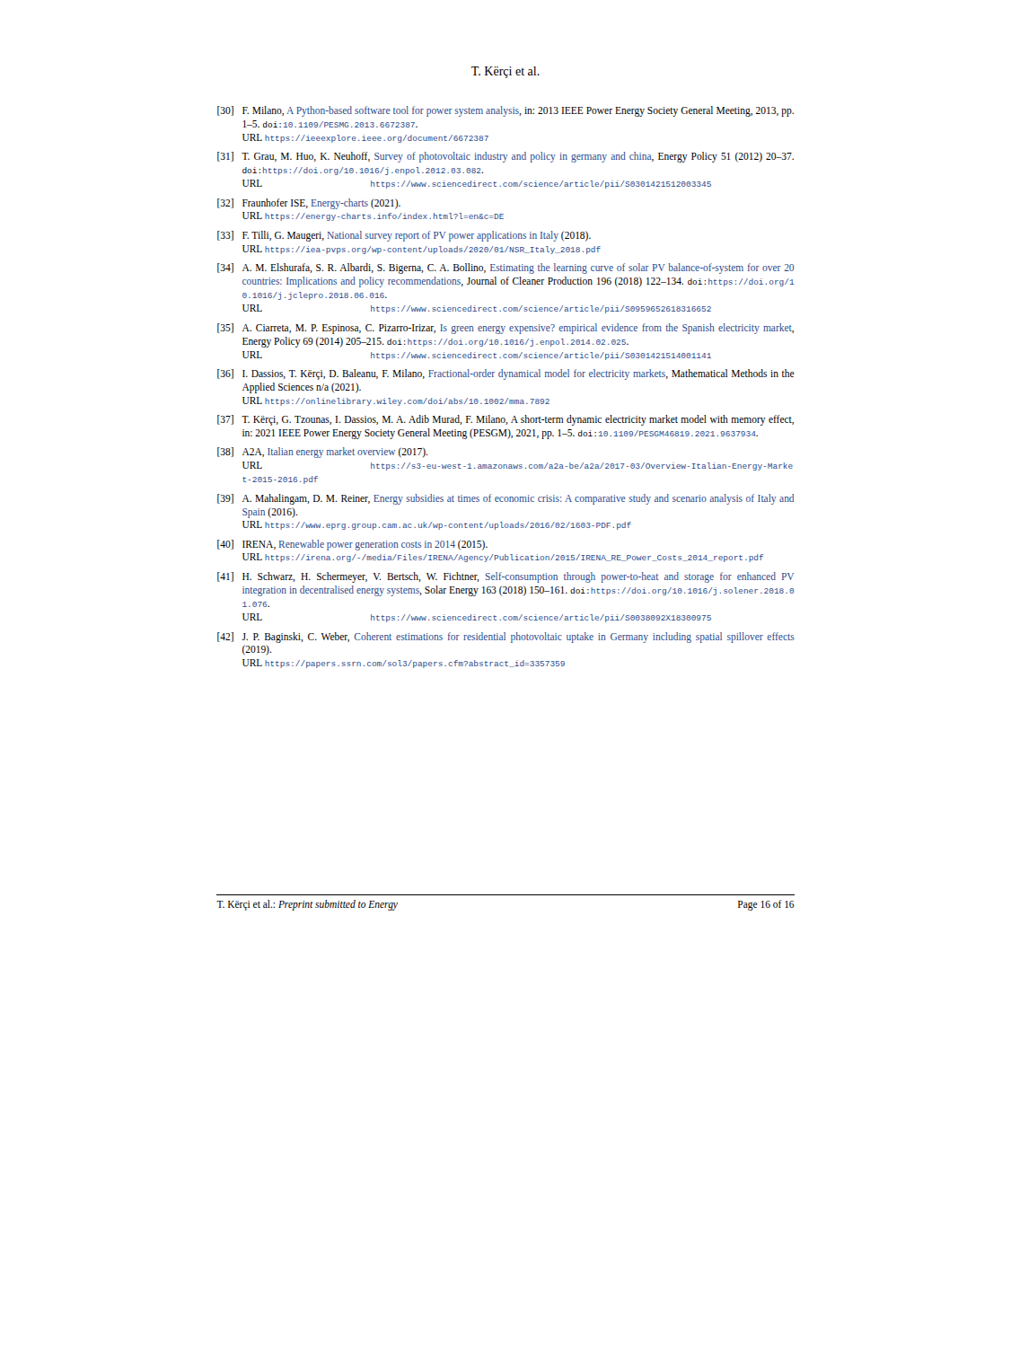T. Kërçi et al.
[30]
F. Milano, A Python-based software tool for power system analysis, in: 2013 IEEE Power Energy Society General Meeting, 2013, pp. 1–5. doi: 10.1109/PESMG.2013.6672387.
URL https://ieeexplore.ieee.org/document/6672387
[31]
T. Grau, M. Huo, K. Neuhoff, Survey of photovoltaic industry and policy in germany and china, Energy Policy 51 (2012) 20–37. doi: https://doi.org/10.1016/j.enpol.2012.03.082.
URL https://www.sciencedirect.com/science/article/pii/S0301421512003345
[32]
Fraunhofer ISE, Energy-charts (2021).
URL https://energy-charts.info/index.html?l=en&c=DE
[33]
F. Tilli, G. Maugeri, National survey report of PV power applications in Italy (2018).
URL https://iea-pvps.org/wp-content/uploads/2020/01/NSR_Italy_2018.pdf
[34]
A. M. Elshurafa, S. R. Albardi, S. Bigerna, C. A. Bollino, Estimating the learning curve of solar PV balance-of-system for over 20 countries: Implications and policy recommendations, Journal of Cleaner Production 196 (2018) 122–134. doi: https://doi.org/10.1016/j.jclepro.2018.06.016.
URL https://www.sciencedirect.com/science/article/pii/S0959652618316652
[35]
A. Ciarreta, M. P. Espinosa, C. Pizarro-Irizar, Is green energy expensive? empirical evidence from the Spanish electricity market, Energy Policy 69 (2014) 205–215. doi: https://doi.org/10.1016/j.enpol.2014.02.025.
URL https://www.sciencedirect.com/science/article/pii/S0301421514001141
[36]
I. Dassios, T. Kërçi, D. Baleanu, F. Milano, Fractional-order dynamical model for electricity markets, Mathematical Methods in the Applied Sciences n/a (2021).
URL https://onlinelibrary.wiley.com/doi/abs/10.1002/mma.7892
[37]
T. Kërçi, G. Tzounas, I. Dassios, M. A. Adib Murad, F. Milano, A short-term dynamic electricity market model with memory effect, in: 2021 IEEE Power Energy Society General Meeting (PESGM), 2021, pp. 1–5. doi: 10.1109/PESGM46819.2021.9637934.
[38]
A2A, Italian energy market overview (2017).
URL https://s3-eu-west-1.amazonaws.com/a2a-be/a2a/2017-03/Overview-Italian-Energy-Market-2015-2016.pdf
[39]
A. Mahalingam, D. M. Reiner, Energy subsidies at times of economic crisis: A comparative study and scenario analysis of Italy and Spain (2016).
URL https://www.eprg.group.cam.ac.uk/wp-content/uploads/2016/02/1603-PDF.pdf
[40]
IRENA, Renewable power generation costs in 2014 (2015).
URL https://irena.org/-/media/Files/IRENA/Agency/Publication/2015/IRENA_RE_Power_Costs_2014_report.pdf
[41]
H. Schwarz, H. Schermeyer, V. Bertsch, W. Fichtner, Self-consumption through power-to-heat and storage for enhanced PV integration in decentralised energy systems, Solar Energy 163 (2018) 150–161. doi: https://doi.org/10.1016/j.solener.2018.01.076.
URL https://www.sciencedirect.com/science/article/pii/S0038092X18300975
[42]
J. P. Baginski, C. Weber, Coherent estimations for residential photovoltaic uptake in Germany including spatial spillover effects (2019).
URL https://papers.ssrn.com/sol3/papers.cfm?abstract_id=3357359
T. Kërçi et al.: Preprint submitted to Energy
Page 16 of 16